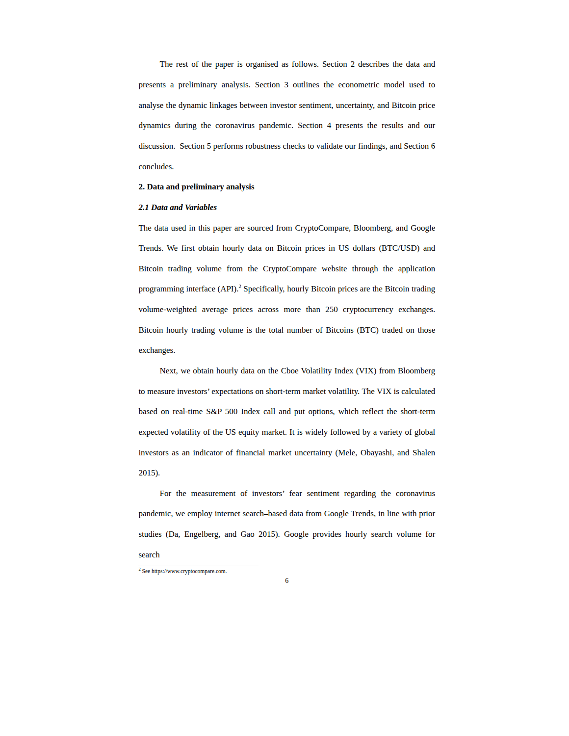The rest of the paper is organised as follows. Section 2 describes the data and presents a preliminary analysis. Section 3 outlines the econometric model used to analyse the dynamic linkages between investor sentiment, uncertainty, and Bitcoin price dynamics during the coronavirus pandemic. Section 4 presents the results and our discussion. Section 5 performs robustness checks to validate our findings, and Section 6 concludes.
2. Data and preliminary analysis
2.1 Data and Variables
The data used in this paper are sourced from CryptoCompare, Bloomberg, and Google Trends. We first obtain hourly data on Bitcoin prices in US dollars (BTC/USD) and Bitcoin trading volume from the CryptoCompare website through the application programming interface (API).2 Specifically, hourly Bitcoin prices are the Bitcoin trading volume-weighted average prices across more than 250 cryptocurrency exchanges. Bitcoin hourly trading volume is the total number of Bitcoins (BTC) traded on those exchanges.
Next, we obtain hourly data on the Cboe Volatility Index (VIX) from Bloomberg to measure investors’ expectations on short-term market volatility. The VIX is calculated based on real-time S&P 500 Index call and put options, which reflect the short-term expected volatility of the US equity market. It is widely followed by a variety of global investors as an indicator of financial market uncertainty (Mele, Obayashi, and Shalen 2015).
For the measurement of investors’ fear sentiment regarding the coronavirus pandemic, we employ internet search–based data from Google Trends, in line with prior studies (Da, Engelberg, and Gao 2015). Google provides hourly search volume for search
2 See https://www.cryptocompare.com.
6